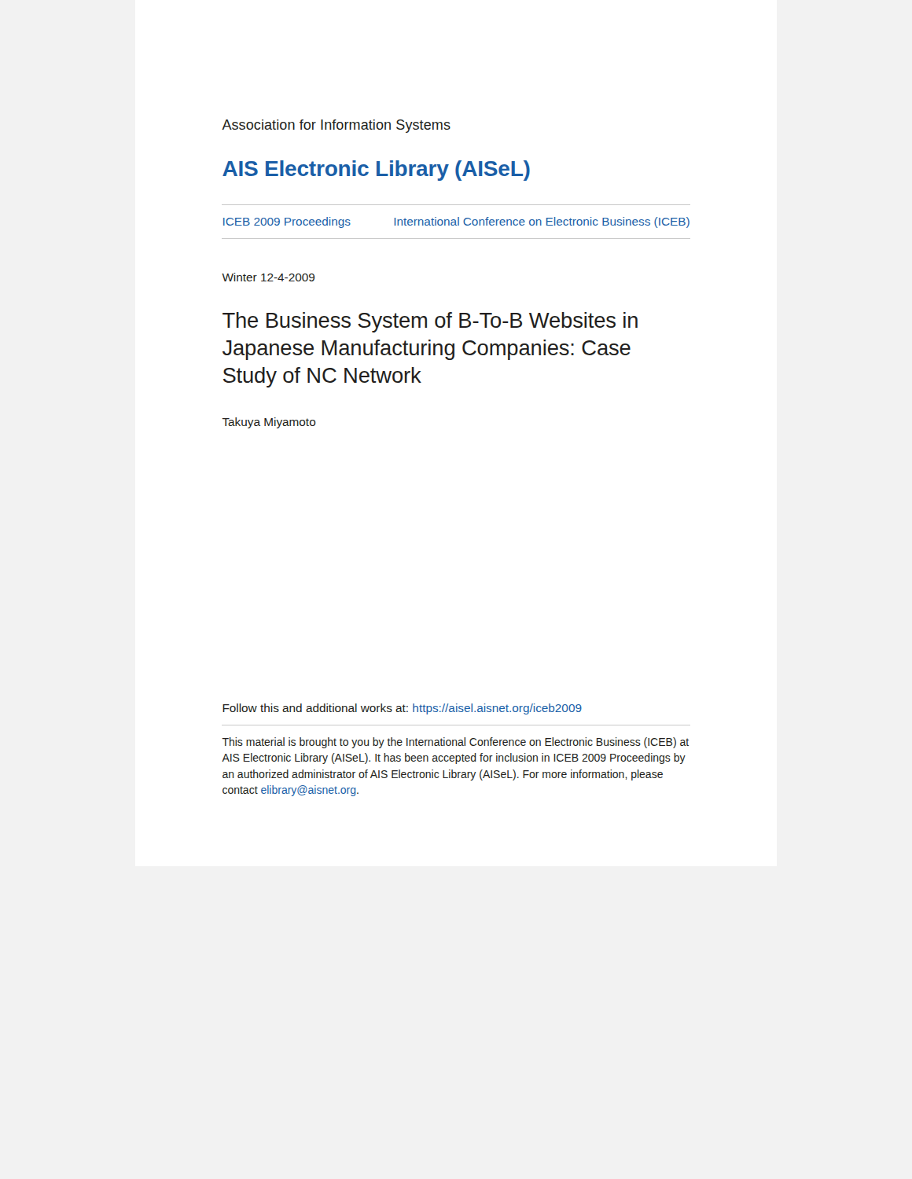Association for Information Systems
AIS Electronic Library (AISeL)
ICEB 2009 Proceedings
International Conference on Electronic Business (ICEB)
Winter 12-4-2009
The Business System of B-To-B Websites in Japanese Manufacturing Companies: Case Study of NC Network
Takuya Miyamoto
Follow this and additional works at: https://aisel.aisnet.org/iceb2009
This material is brought to you by the International Conference on Electronic Business (ICEB) at AIS Electronic Library (AISeL). It has been accepted for inclusion in ICEB 2009 Proceedings by an authorized administrator of AIS Electronic Library (AISeL). For more information, please contact elibrary@aisnet.org.